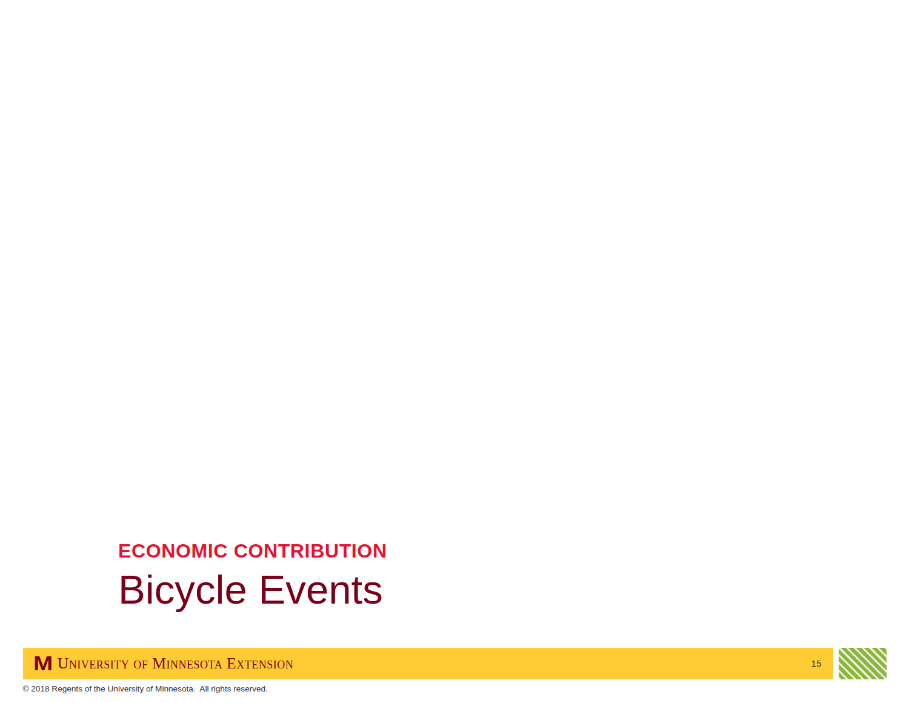ECONOMIC CONTRIBUTION
Bicycle Events
M University of Minnesota Extension
15
© 2018 Regents of the University of Minnesota. All rights reserved.